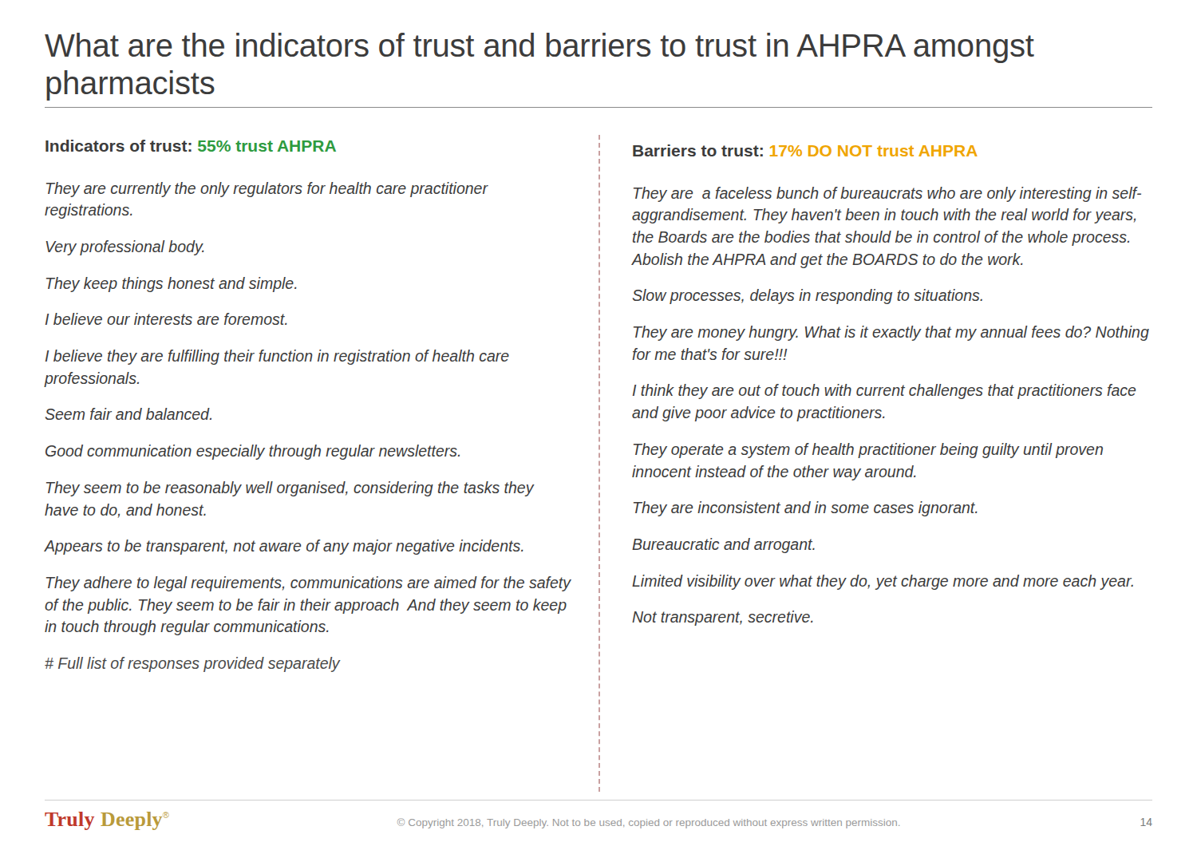What are the indicators of trust and barriers to trust in AHPRA amongst pharmacists
Indicators of trust: 55% trust AHPRA
They are currently the only regulators for health care practitioner registrations.
Very professional body.
They keep things honest and simple.
I believe our interests are foremost.
I believe they are fulfilling their function in registration of health care professionals.
Seem fair and balanced.
Good communication especially through regular newsletters.
They seem to be reasonably well organised, considering the tasks they have to do, and honest.
Appears to be transparent, not aware of any major negative incidents.
They adhere to legal requirements, communications are aimed for the safety of the public. They seem to be fair in their approach And they seem to keep in touch through regular communications.
# Full list of responses provided separately
Barriers to trust: 17% DO NOT trust AHPRA
They are a faceless bunch of bureaucrats who are only interesting in self-aggrandisement. They haven't been in touch with the real world for years, the Boards are the bodies that should be in control of the whole process. Abolish the AHPRA and get the BOARDS to do the work.
Slow processes, delays in responding to situations.
They are money hungry. What is it exactly that my annual fees do? Nothing for me that's for sure!!!
I think they are out of touch with current challenges that practitioners face and give poor advice to practitioners.
They operate a system of health practitioner being guilty until proven innocent instead of the other way around.
They are inconsistent and in some cases ignorant.
Bureaucratic and arrogant.
Limited visibility over what they do, yet charge more and more each year.
Not transparent, secretive.
Truly Deeply®
© Copyright 2018, Truly Deeply. Not to be used, copied or reproduced without express written permission.
14